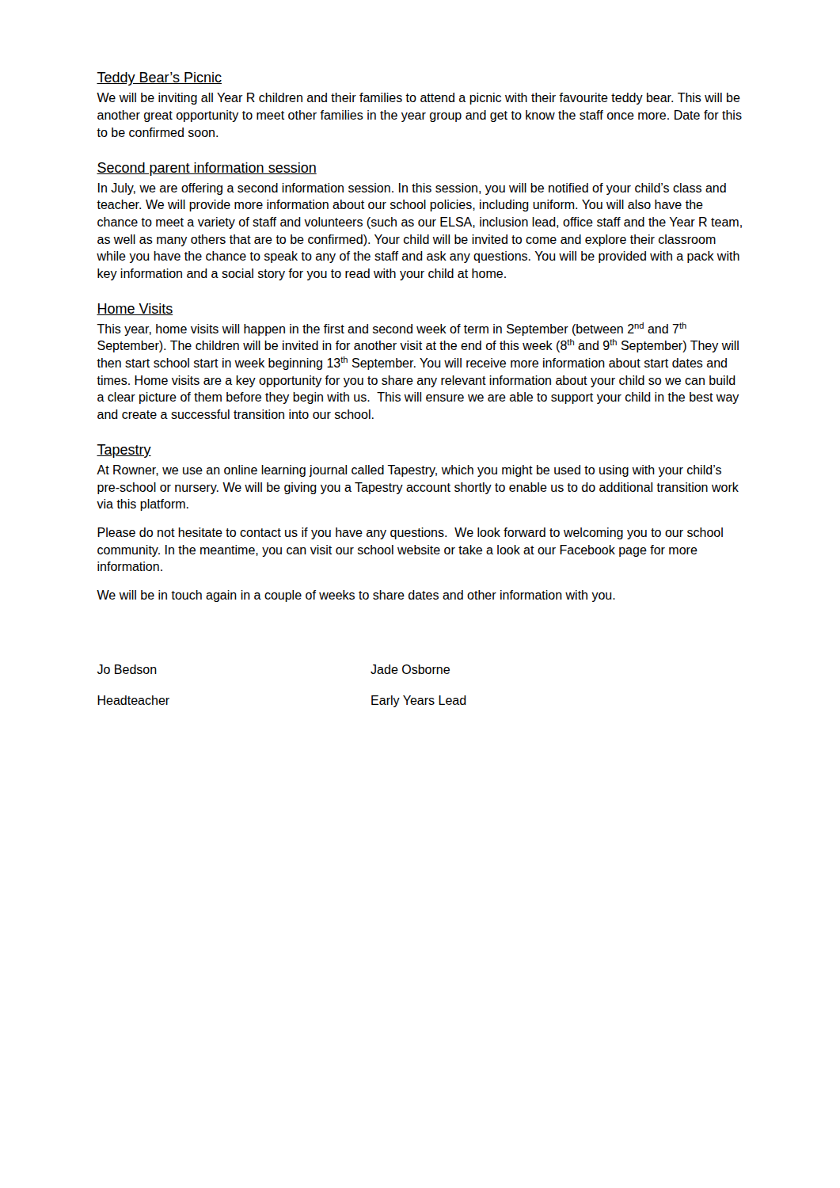Teddy Bear’s Picnic
We will be inviting all Year R children and their families to attend a picnic with their favourite teddy bear. This will be another great opportunity to meet other families in the year group and get to know the staff once more. Date for this to be confirmed soon.
Second parent information session
In July, we are offering a second information session. In this session, you will be notified of your child’s class and teacher. We will provide more information about our school policies, including uniform. You will also have the chance to meet a variety of staff and volunteers (such as our ELSA, inclusion lead, office staff and the Year R team, as well as many others that are to be confirmed). Your child will be invited to come and explore their classroom while you have the chance to speak to any of the staff and ask any questions. You will be provided with a pack with key information and a social story for you to read with your child at home.
Home Visits
This year, home visits will happen in the first and second week of term in September (between 2nd and 7th September). The children will be invited in for another visit at the end of this week (8th and 9th September) They will then start school start in week beginning 13th September. You will receive more information about start dates and times. Home visits are a key opportunity for you to share any relevant information about your child so we can build a clear picture of them before they begin with us. This will ensure we are able to support your child in the best way and create a successful transition into our school.
Tapestry
At Rowner, we use an online learning journal called Tapestry, which you might be used to using with your child’s pre-school or nursery. We will be giving you a Tapestry account shortly to enable us to do additional transition work via this platform.
Please do not hesitate to contact us if you have any questions. We look forward to welcoming you to our school community. In the meantime, you can visit our school website or take a look at our Facebook page for more information.
We will be in touch again in a couple of weeks to share dates and other information with you.
| Jo Bedson | Jade Osborne |
| Headteacher | Early Years Lead |